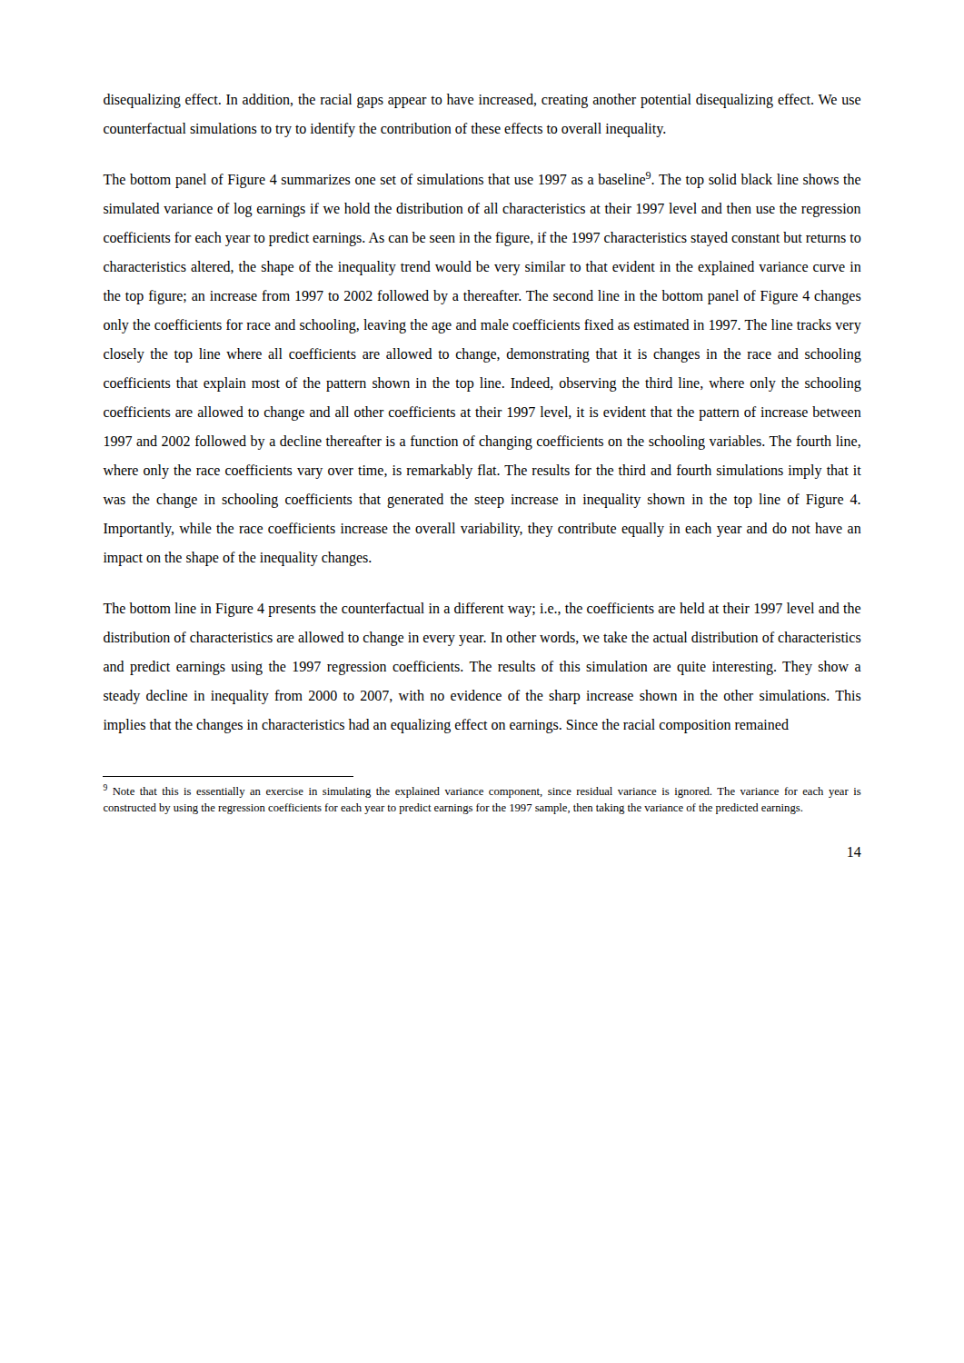disequalizing effect. In addition, the racial gaps appear to have increased, creating another potential disequalizing effect. We use counterfactual simulations to try to identify the contribution of these effects to overall inequality.
The bottom panel of Figure 4 summarizes one set of simulations that use 1997 as a baseline9. The top solid black line shows the simulated variance of log earnings if we hold the distribution of all characteristics at their 1997 level and then use the regression coefficients for each year to predict earnings. As can be seen in the figure, if the 1997 characteristics stayed constant but returns to characteristics altered, the shape of the inequality trend would be very similar to that evident in the explained variance curve in the top figure; an increase from 1997 to 2002 followed by a thereafter. The second line in the bottom panel of Figure 4 changes only the coefficients for race and schooling, leaving the age and male coefficients fixed as estimated in 1997. The line tracks very closely the top line where all coefficients are allowed to change, demonstrating that it is changes in the race and schooling coefficients that explain most of the pattern shown in the top line. Indeed, observing the third line, where only the schooling coefficients are allowed to change and all other coefficients at their 1997 level, it is evident that the pattern of increase between 1997 and 2002 followed by a decline thereafter is a function of changing coefficients on the schooling variables. The fourth line, where only the race coefficients vary over time, is remarkably flat. The results for the third and fourth simulations imply that it was the change in schooling coefficients that generated the steep increase in inequality shown in the top line of Figure 4. Importantly, while the race coefficients increase the overall variability, they contribute equally in each year and do not have an impact on the shape of the inequality changes.
The bottom line in Figure 4 presents the counterfactual in a different way; i.e., the coefficients are held at their 1997 level and the distribution of characteristics are allowed to change in every year. In other words, we take the actual distribution of characteristics and predict earnings using the 1997 regression coefficients. The results of this simulation are quite interesting. They show a steady decline in inequality from 2000 to 2007, with no evidence of the sharp increase shown in the other simulations. This implies that the changes in characteristics had an equalizing effect on earnings. Since the racial composition remained
9 Note that this is essentially an exercise in simulating the explained variance component, since residual variance is ignored. The variance for each year is constructed by using the regression coefficients for each year to predict earnings for the 1997 sample, then taking the variance of the predicted earnings.
14